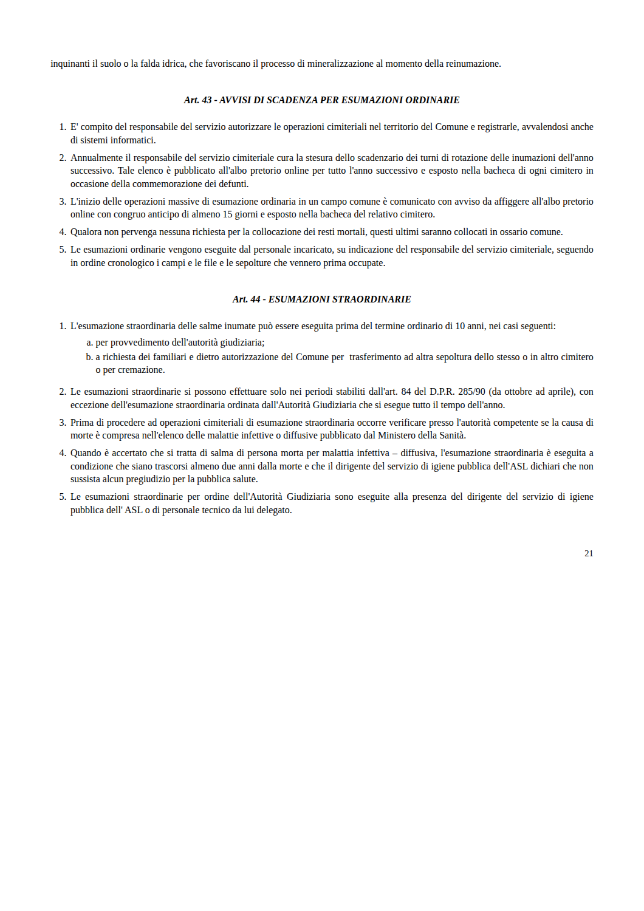inquinanti il suolo o la falda idrica, che favoriscano il processo di mineralizzazione al momento della reinumazione.
Art. 43 - AVVISI DI SCADENZA PER ESUMAZIONI ORDINARIE
E' compito del responsabile del servizio autorizzare le operazioni cimiteriali nel territorio del Comune e registrarle, avvalendosi anche di sistemi informatici.
Annualmente il responsabile del servizio cimiteriale cura la stesura dello scadenzario dei turni di rotazione delle inumazioni dell'anno successivo. Tale elenco è pubblicato all'albo pretorio online per tutto l'anno successivo e esposto nella bacheca di ogni cimitero in occasione della commemorazione dei defunti.
L'inizio delle operazioni massive di esumazione ordinaria in un campo comune è comunicato con avviso da affiggere all'albo pretorio online con congruo anticipo di almeno 15 giorni e esposto nella bacheca del relativo cimitero.
Qualora non pervenga nessuna richiesta per la collocazione dei resti mortali, questi ultimi saranno collocati in ossario comune.
Le esumazioni ordinarie vengono eseguite dal personale incaricato, su indicazione del responsabile del servizio cimiteriale, seguendo in ordine cronologico i campi e le file e le sepolture che vennero prima occupate.
Art. 44 - ESUMAZIONI STRAORDINARIE
L'esumazione straordinaria delle salme inumate può essere eseguita prima del termine ordinario di 10 anni, nei casi seguenti:
per provvedimento dell'autorità giudiziaria;
a richiesta dei familiari e dietro autorizzazione del Comune per trasferimento ad altra sepoltura dello stesso o in altro cimitero o per cremazione.
Le esumazioni straordinarie si possono effettuare solo nei periodi stabiliti dall'art. 84 del D.P.R. 285/90 (da ottobre ad aprile), con eccezione dell'esumazione straordinaria ordinata dall'Autorità Giudiziaria che si esegue tutto il tempo dell'anno.
Prima di procedere ad operazioni cimiteriali di esumazione straordinaria occorre verificare presso l'autorità competente se la causa di morte è compresa nell'elenco delle malattie infettive o diffusive pubblicato dal Ministero della Sanità.
Quando è accertato che si tratta di salma di persona morta per malattia infettiva – diffusiva, l'esumazione straordinaria è eseguita a condizione che siano trascorsi almeno due anni dalla morte e che il dirigente del servizio di igiene pubblica dell'ASL dichiari che non sussista alcun pregiudizio per la pubblica salute.
Le esumazioni straordinarie per ordine dell'Autorità Giudiziaria sono eseguite alla presenza del dirigente del servizio di igiene pubblica dell' ASL o di personale tecnico da lui delegato.
21